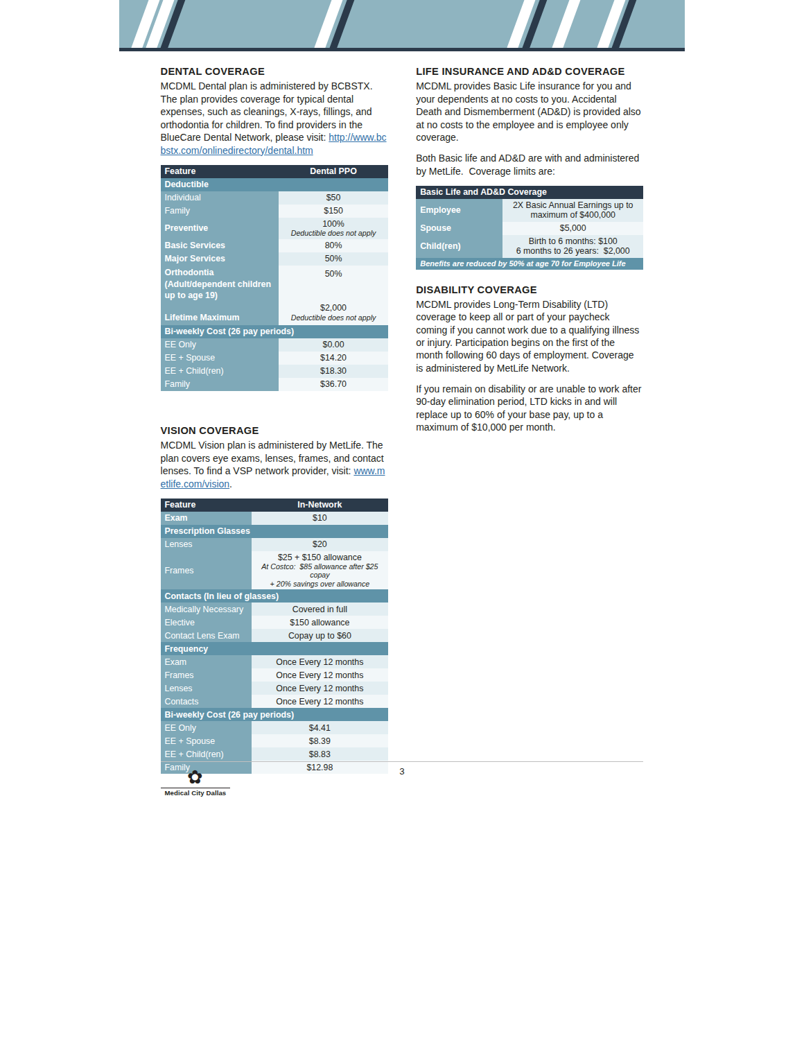Dental Coverage
MCDML Dental plan is administered by BCBSTX. The plan provides coverage for typical dental expenses, such as cleanings, X-rays, fillings, and orthodontia for children. To find providers in the BlueCare Dental Network, please visit: http://www.bcbstx.com/onlinedirectory/dental.htm
| Feature | Dental PPO |
| Deductible |
| Individual | $50 |
| Family | $150 |
| Preventive | 100% Deductible does not apply |
| Basic Services | 80% |
| Major Services | 50% |
| Orthodontia (Adult/dependent children up to age 19) Lifetime Maximum | 50% $2,000 Deductible does not apply |
| Bi-weekly Cost (26 pay periods) |
| EE Only | $0.00 |
| EE + Spouse | $14.20 |
| EE + Child(ren) | $18.30 |
| Family | $36.70 |
Vision Coverage
MCDML Vision plan is administered by MetLife. The plan covers eye exams, lenses, frames, and contact lenses. To find a VSP network provider, visit: www.metlife.com/vision.
| Feature | In-Network |
| Exam | $10 |
| Prescription Glasses |
| Lenses | $20 |
| Frames | $25 + $150 allowance At Costco: $85 allowance after $25 copay + 20% savings over allowance |
| Contacts (In lieu of glasses) |
| Medically Necessary | Covered in full |
| Elective | $150 allowance |
| Contact Lens Exam | Copay up to $60 |
| Frequency |
| Exam | Once Every 12 months |
| Frames | Once Every 12 months |
| Lenses | Once Every 12 months |
| Contacts | Once Every 12 months |
| Bi-weekly Cost (26 pay periods) |
| EE Only | $4.41 |
| EE + Spouse | $8.39 |
| EE + Child(ren) | $8.83 |
| Family | $12.98 |
Life Insurance and AD&D Coverage
MCDML provides Basic Life insurance for you and your dependents at no costs to you. Accidental Death and Dismemberment (AD&D) is provided also at no costs to the employee and is employee only coverage.
Both Basic life and AD&D are with and administered by MetLife. Coverage limits are:
| Basic Life and AD&D Coverage |
| Employee | 2X Basic Annual Earnings up to maximum of $400,000 |
| Spouse | $5,000 |
| Child(ren) | Birth to 6 months: $100 6 months to 26 years: $2,000 |
| Benefits are reduced by 50% at age 70 for Employee Life |
Disability Coverage
MCDML provides Long-Term Disability (LTD) coverage to keep all or part of your paycheck coming if you cannot work due to a qualifying illness or injury. Participation begins on the first of the month following 60 days of employment. Coverage is administered by MetLife Network.
If you remain on disability or are unable to work after 90-day elimination period, LTD kicks in and will replace up to 60% of your base pay, up to a maximum of $10,000 per month.
3
✿
Medical City Dallas